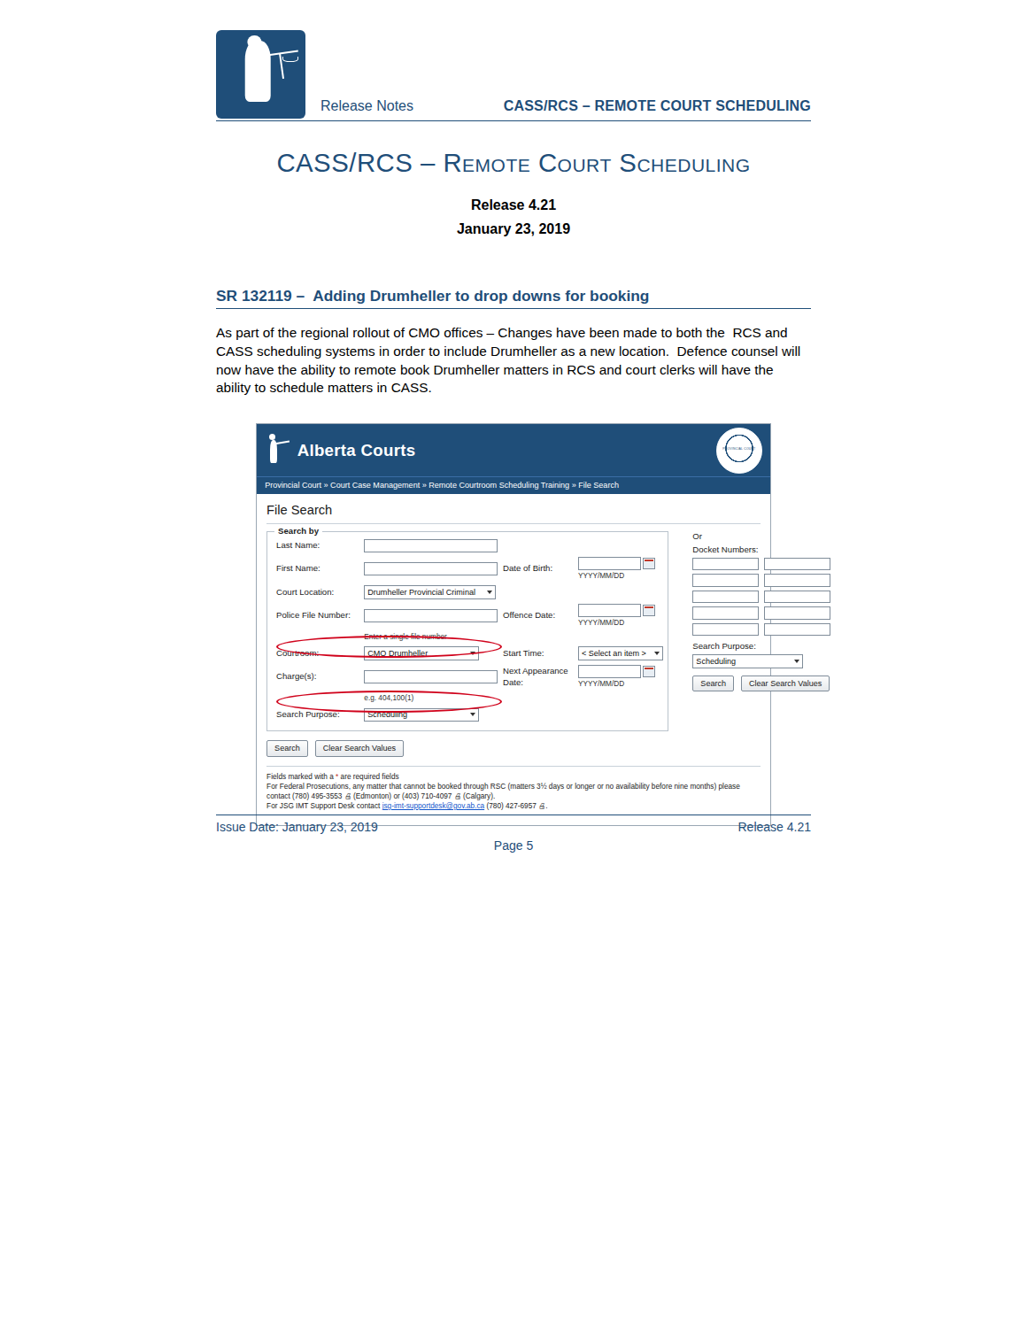Release Notes
CASS/RCS – REMOTE COURT SCHEDULING
CASS/RCS – Remote Court Scheduling
Release 4.21
January 23, 2019
SR 132119 – Adding Drumheller to drop downs for booking
As part of the regional rollout of CMO offices – Changes have been made to both the RCS and CASS scheduling systems in order to include Drumheller as a new location. Defence counsel will now have the ability to remote book Drumheller matters in RCS and court clerks will have the ability to schedule matters in CASS.
Alberta Courts
Provincial Court » Court Case Management » Remote Courtroom Scheduling Training » File Search
File Search
Search by
Last Name:
First Name:
Date of Birth:
YYYY/MM/DD
Court Location:
Drumheller Provincial Criminal
Police File Number:
Offence Date:
YYYY/MM/DD
Enter a single file number
Courtroom:
CMO Drumheller
Start Time:
< Select an item >
Charge(s):
Next Appearance
Date:
YYYY/MM/DD
e.g. 404,100(1)
Search Purpose:
Scheduling
Or
Docket Numbers:
Search Purpose:
Scheduling
Search Clear Search Values
Search Clear Search Values
Fields marked with a * are required fields
For Federal Prosecutions, any matter that cannot be booked through RSC (matters 3½ days or longer or no availability before nine months) please contact (780) 495-3553 🖨 (Edmonton) or (403) 710-4097 🖨 (Calgary).
For JSG IMT Support Desk contact jsg-imt-supportdesk@gov.ab.ca (780) 427-6957 🖨.
Issue Date: January 23, 2019
Release 4.21
Page 5